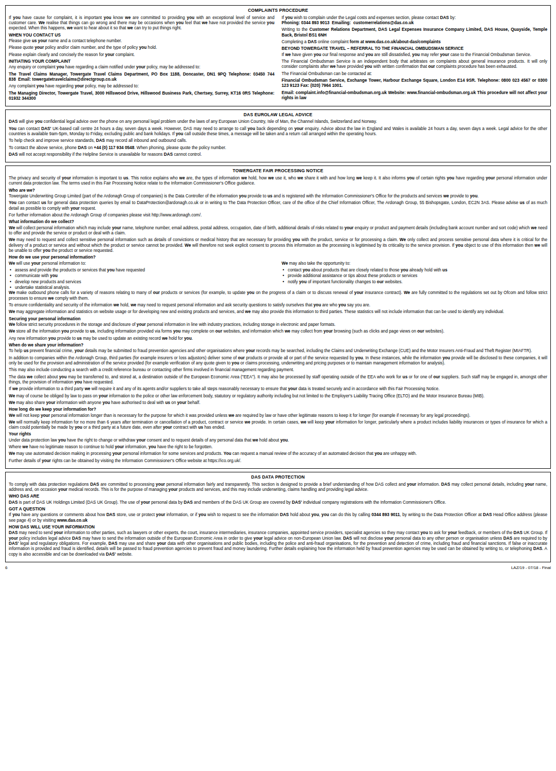Complaints Procedure
If you have cause for complaint, it is important you know we are committed to providing you with an exceptional level of service and customer care. We realise that things can go wrong and there may be occasions when you feel that we have not provided the service you expected. When this happens, we want to hear about it so that we can try to put things right.
When you contact us
Please give us your name and a contact telephone number.
Please quote your policy and/or claim number, and the type of policy you hold.
Please explain clearly and concisely the reason for your complaint.
Initiating your complaint
Any enquiry or complaint you have regarding a claim notified under your policy, may be addressed to:
The Travel Claims Manager, Towergate Travel Claims Department, PO Box 1188, Doncaster, DN1 9PQ Telephone: 03450 744 838 Email: towergatetravelclaims@directgroup.co.uk
Any complaint you have regarding your policy, may be addressed to:
The Managing Director, Towergate Travel, 3000 Hillswood Drive, Hillswood Business Park, Chertsey, Surrey, KT16 0RS Telephone: 01932 344300
If you wish to complain under the Legal costs and expenses section, please contact DAS by:
Phoning: 0344 893 9013 Emailing: customerrelations@das.co.uk
Writing to the Customer Relations Department, DAS Legal Expenses Insurance Company Limited, DAS House, Quayside, Temple Back, Bristol BS1 6NH
Completing a DAS online complaint form at www.das.co.uk/about-das/complaints
Beyond Towergate Travel – referral to the Financial Ombudsman Service
If we have given you our final response and you are still dissatisfied, you may refer your case to the Financial Ombudsman Service.
The Financial Ombudsman Service is an independent body that arbitrates on complaints about general insurance products. It will only consider complaints after we have provided you with written confirmation that our complaints procedure has been exhausted.
The Financial Ombudsman can be contacted at:
Financial Ombudsman Service, Exchange Tower, Harbour Exchange Square, London E14 9SR. Telephone: 0800 023 4567 or 0300 123 9123 Fax: (020) 7964 1001.
Email: complaint.info@financial-ombudsman.org.uk Website: www.financial-ombudsman.org.uk This procedure will not affect your rights in law
DAS Eurolaw Legal Advice
DAS will give you confidential legal advice over the phone on any personal legal problem under the laws of any European Union Country, Isle of Man, the Channel Islands, Switzerland and Norway.
You can contact DAS' UK-based call centre 24 hours a day, seven days a week. However, DAS may need to arrange to call you back depending on your enquiry. Advice about the law in England and Wales is available 24 hours a day, seven days a week. Legal advice for the other countries is available 9am-5pm, Monday to Friday, excluding public and bank holidays. If you call outside these times, a message will be taken and a return call arranged within the operating hours.
To help check and improve service standards, DAS may record all inbound and outbound calls.
To contact the above service, phone DAS on +44 (0) 117 934 0548. When phoning, please quote the policy number.
DAS will not accept responsibility if the Helpline Service is unavailable for reasons DAS cannot control.
Towergate Fair Processing Notice
The privacy and security of your information is important to us. This notice explains who we are, the types of information we hold, how we use it, who we share it with and how long we keep it. It also informs you of certain rights you have regarding your personal information under current data protection law. The terms used in this Fair Processing Notice relate to the Information Commissioner's Office guidance.
Who are we?
Towergate Underwriting Group Limited (part of the Ardonagh Group of companies) is the Data Controller of the information you provide to us and is registered with the Information Commissioner's Office for the products and services we provide to you.
You can contact us for general data protection queries by email to DataProtection@ardonagh.co.uk or in writing to The Data Protection Officer, care of the office of the Chief Information Officer, The Ardonagh Group, 55 Bishopsgate, London, EC2N 3AS. Please advise us of as much detail as possible to comply with your request.
For further information about the Ardonagh Group of companies please visit http://www.ardonagh.com/.
What information do we collect?
We will collect personal information which may include your name, telephone number, email address, postal address, occupation, date of birth, additional details of risks related to your enquiry or product and payment details (including bank account number and sort code) which we need to offer and provide the service or product or deal with a claim.
We may need to request and collect sensitive personal information such as details of convictions or medical history that are necessary for providing you with the product, service or for processing a claim. We only collect and process sensitive personal data where it is critical for the delivery of a product or service and without which the product or service cannot be provided. We will therefore not seek explicit consent to process this information as the processing is legitimised by its criticality to the service provision. If you object to use of this information then we will be unable to offer you the product or service requested.
How do we use your personal information?
We will use your personal information to:
assess and provide the products or services that you have requested
communicate with you
develop new products and services
undertake statistical analysis.
We may also take the opportunity to:
contact you about products that are closely related to those you already hold with us
provide additional assistance or tips about these products or services
notify you of important functionality changes to our websites.
We make outbound phone calls for a variety of reasons relating to many of our products or services (for example, to update you on the progress of a claim or to discuss renewal of your insurance contract). We are fully committed to the regulations set out by Ofcom and follow strict processes to ensure we comply with them.
To ensure confidentiality and security of the information we hold, we may need to request personal information and ask security questions to satisfy ourselves that you are who you say you are.
We may aggregate information and statistics on website usage or for developing new and existing products and services, and we may also provide this information to third parties. These statistics will not include information that can be used to identify any individual.
Securing your personal information
We follow strict security procedures in the storage and disclosure of your personal information in line with industry practices, including storage in electronic and paper formats.
We store all the information you provide to us, including information provided via forms you may complete on our websites, and information which we may collect from your browsing (such as clicks and page views on our websites).
Any new information you provide to us may be used to update an existing record we hold for you.
When do we share your information?
To help us prevent financial crime, your details may be submitted to fraud prevention agencies and other organisations where your records may be searched, including the Claims and Underwriting Exchange (CUE) and the Motor Insurers Anti-Fraud and Theft Register (MIAFTR).
In addition to companies within the Ardonagh Group, third parties (for example insurers or loss adjustors) deliver some of our products or provide all or part of the service requested by you. In these instances, while the information you provide will be disclosed to these companies, it will only be used for the provision and administration of the service provided (for example verification of any quote given to you or claims processing, underwriting and pricing purposes or to maintain management information for analysis).
This may also include conducting a search with a credit reference bureau or contacting other firms involved in financial management regarding payment.
The data we collect about you may be transferred to, and stored at, a destination outside of the European Economic Area ("EEA"). It may also be processed by staff operating outside of the EEA who work for us or for one of our suppliers. Such staff may be engaged in, amongst other things, the provision of information you have requested.
If we provide information to a third party we will require it and any of its agents and/or suppliers to take all steps reasonably necessary to ensure that your data is treated securely and in accordance with this Fair Processing Notice.
We may of course be obliged by law to pass on your information to the police or other law enforcement body, statutory or regulatory authority including but not limited to the Employer's Liability Tracing Office (ELTO) and the Motor Insurance Bureau (MIB).
We may also share your information with anyone you have authorised to deal with us on your behalf.
How long do we keep your information for?
We will not keep your personal information longer than is necessary for the purpose for which it was provided unless we are required by law or have other legitimate reasons to keep it for longer (for example if necessary for any legal proceedings).
We will normally keep information for no more than 6 years after termination or cancellation of a product, contract or service we provide. In certain cases, we will keep your information for longer, particularly where a product includes liability insurances or types of insurance for which a claim could potentially be made by you or a third party at a future date, even after your contract with us has ended.
Your rights
Under data protection law you have the right to change or withdraw your consent and to request details of any personal data that we hold about you.
Where we have no legitimate reason to continue to hold your information, you have the right to be forgotten.
We may use automated decision making in processing your personal information for some services and products. You can request a manual review of the accuracy of an automated decision that you are unhappy with.
Further details of your rights can be obtained by visiting the Information Commissioner's Office website at https://ico.org.uk/.
DAS Data Protection
To comply with data protection regulations DAS are committed to processing your personal information fairly and transparently. This section is designed to provide a brief understanding of how DAS collect and your information. DAS may collect personal details, including your name, address and, on occasion your medical records. This is for the purpose of managing your products and services, and this may include underwriting, claims handling and providing legal advice.
Who DAS are
DAS is part of DAS UK Holdings Limited (DAS UK Group). The use of your personal data by DAS and members of the DAS UK Group are covered by DAS' individual company registrations with the Information Commissioner's Office.
Got a question
If you have any questions or comments about how DAS store, use or protect your information, or if you wish to request to see the information DAS hold about you, you can do this by calling 0344 893 9011, by writing to the Data Protection Officer at DAS Head Office address (please see page 4) or by visiting www.das.co.uk
How DAS will use your information
DAS may need to send your information to other parties, such as lawyers or other experts, the court, insurance intermediaries, insurance companies, appointed service providers, specialist agencies so they may contact you to ask for your feedback, or members of the DAS UK Group. If your policy includes legal advice DAS may have to send the information outside of the European Economic Area in order to give your legal advice on non-European Union law. DAS will not disclose your personal data to any other person or organisation unless DAS are required to by DAS' legal and regulatory obligations. For example, DAS may use and share your data with other organisations and public bodies, including the police and anti-fraud organisations, for the prevention and detection of crime, including fraud and financial sanctions. If false or inaccurate information is provided and fraud is identified, details will be passed to fraud prevention agencies to prevent fraud and money laundering. Further details explaining how the information held by fraud prevention agencies may be used can be obtained by writing to, or telephoning DAS. A copy is also accessible and can be downloaded via DAS' website.
6 LAZ/19 - 07/18 - Final